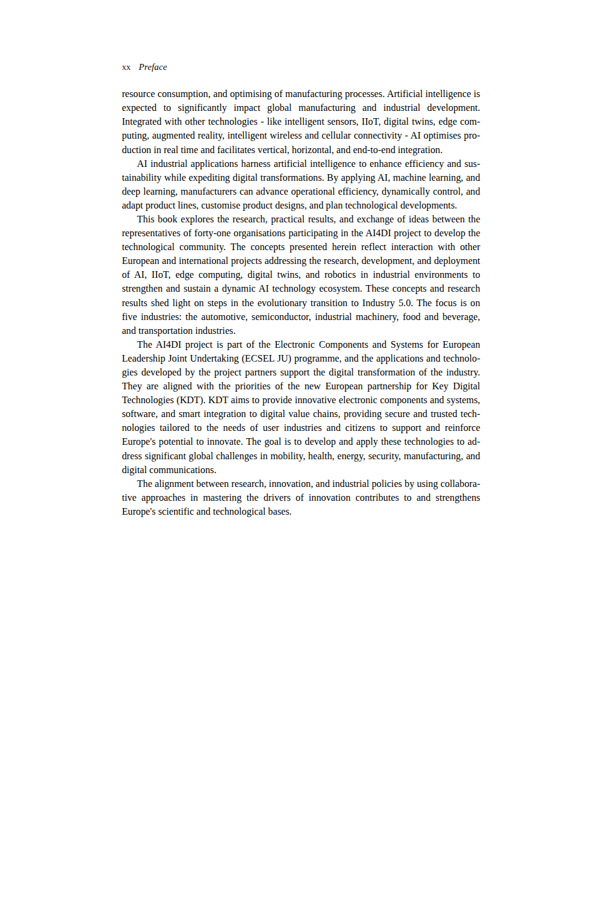xx Preface
resource consumption, and optimising of manufacturing processes. Artificial intelligence is expected to significantly impact global manufacturing and industrial development. Integrated with other technologies - like intelligent sensors, IIoT, digital twins, edge computing, augmented reality, intelligent wireless and cellular connectivity - AI optimises production in real time and facilitates vertical, horizontal, and end-to-end integration.
AI industrial applications harness artificial intelligence to enhance efficiency and sustainability while expediting digital transformations. By applying AI, machine learning, and deep learning, manufacturers can advance operational efficiency, dynamically control, and adapt product lines, customise product designs, and plan technological developments.
This book explores the research, practical results, and exchange of ideas between the representatives of forty-one organisations participating in the AI4DI project to develop the technological community. The concepts presented herein reflect interaction with other European and international projects addressing the research, development, and deployment of AI, IIoT, edge computing, digital twins, and robotics in industrial environments to strengthen and sustain a dynamic AI technology ecosystem. These concepts and research results shed light on steps in the evolutionary transition to Industry 5.0. The focus is on five industries: the automotive, semiconductor, industrial machinery, food and beverage, and transportation industries.
The AI4DI project is part of the Electronic Components and Systems for European Leadership Joint Undertaking (ECSEL JU) programme, and the applications and technologies developed by the project partners support the digital transformation of the industry. They are aligned with the priorities of the new European partnership for Key Digital Technologies (KDT). KDT aims to provide innovative electronic components and systems, software, and smart integration to digital value chains, providing secure and trusted technologies tailored to the needs of user industries and citizens to support and reinforce Europe's potential to innovate. The goal is to develop and apply these technologies to address significant global challenges in mobility, health, energy, security, manufacturing, and digital communications.
The alignment between research, innovation, and industrial policies by using collaborative approaches in mastering the drivers of innovation contributes to and strengthens Europe's scientific and technological bases.